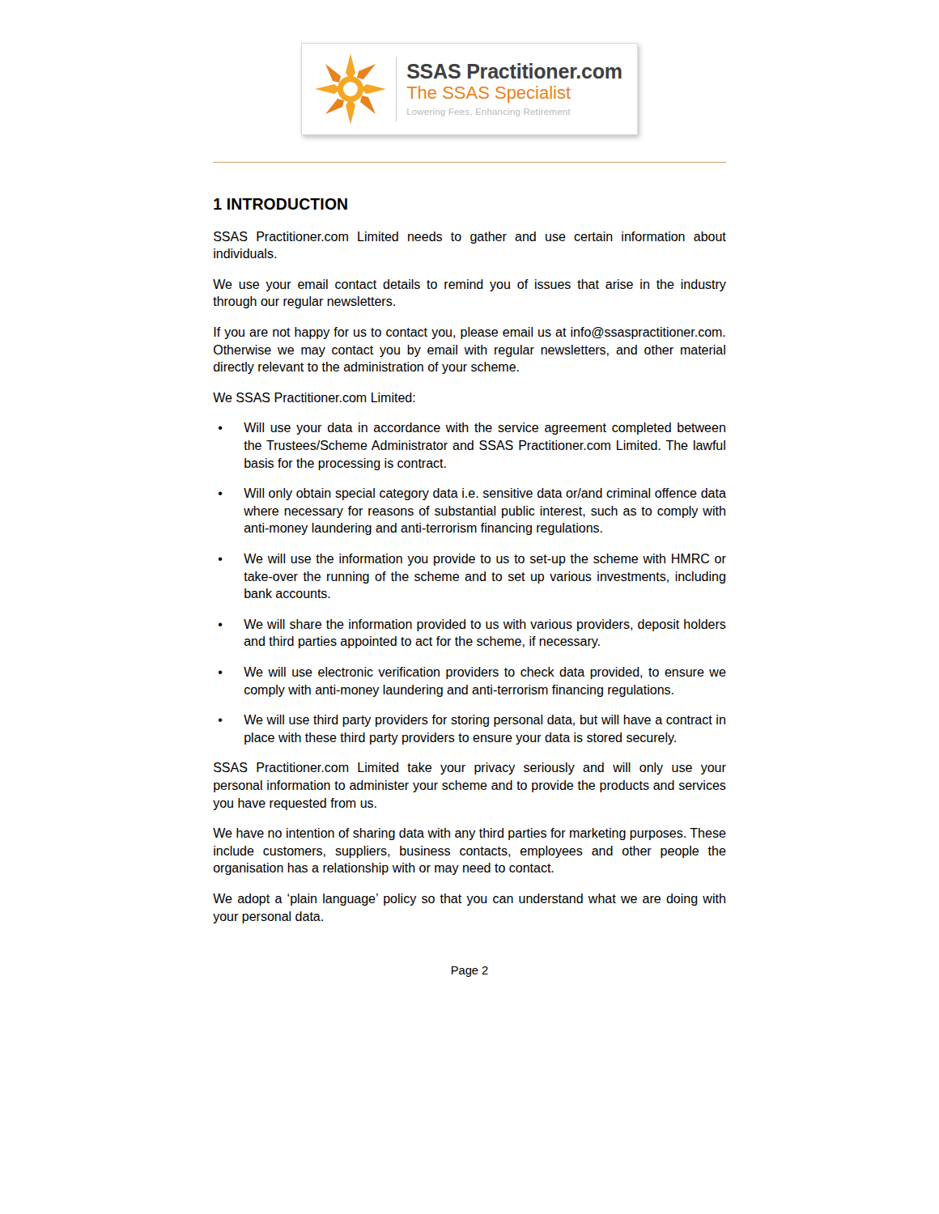SSAS Practitioner.com
The SSAS Specialist
Lowering Fees, Enhancing Retirement
1 INTRODUCTION
SSAS Practitioner.com Limited needs to gather and use certain information about individuals.
We use your email contact details to remind you of issues that arise in the industry through our regular newsletters.
If you are not happy for us to contact you, please email us at info@ssaspractitioner.com. Otherwise we may contact you by email with regular newsletters, and other material directly relevant to the administration of your scheme.
We SSAS Practitioner.com Limited:
Will use your data in accordance with the service agreement completed between the Trustees/Scheme Administrator and SSAS Practitioner.com Limited. The lawful basis for the processing is contract.
Will only obtain special category data i.e. sensitive data or/and criminal offence data where necessary for reasons of substantial public interest, such as to comply with anti-money laundering and anti-terrorism financing regulations.
We will use the information you provide to us to set-up the scheme with HMRC or take-over the running of the scheme and to set up various investments, including bank accounts.
We will share the information provided to us with various providers, deposit holders and third parties appointed to act for the scheme, if necessary.
We will use electronic verification providers to check data provided, to ensure we comply with anti-money laundering and anti-terrorism financing regulations.
We will use third party providers for storing personal data, but will have a contract in place with these third party providers to ensure your data is stored securely.
SSAS Practitioner.com Limited take your privacy seriously and will only use your personal information to administer your scheme and to provide the products and services you have requested from us.
We have no intention of sharing data with any third parties for marketing purposes. These include customers, suppliers, business contacts, employees and other people the organisation has a relationship with or may need to contact.
We adopt a ‘plain language’ policy so that you can understand what we are doing with your personal data.
Page 2